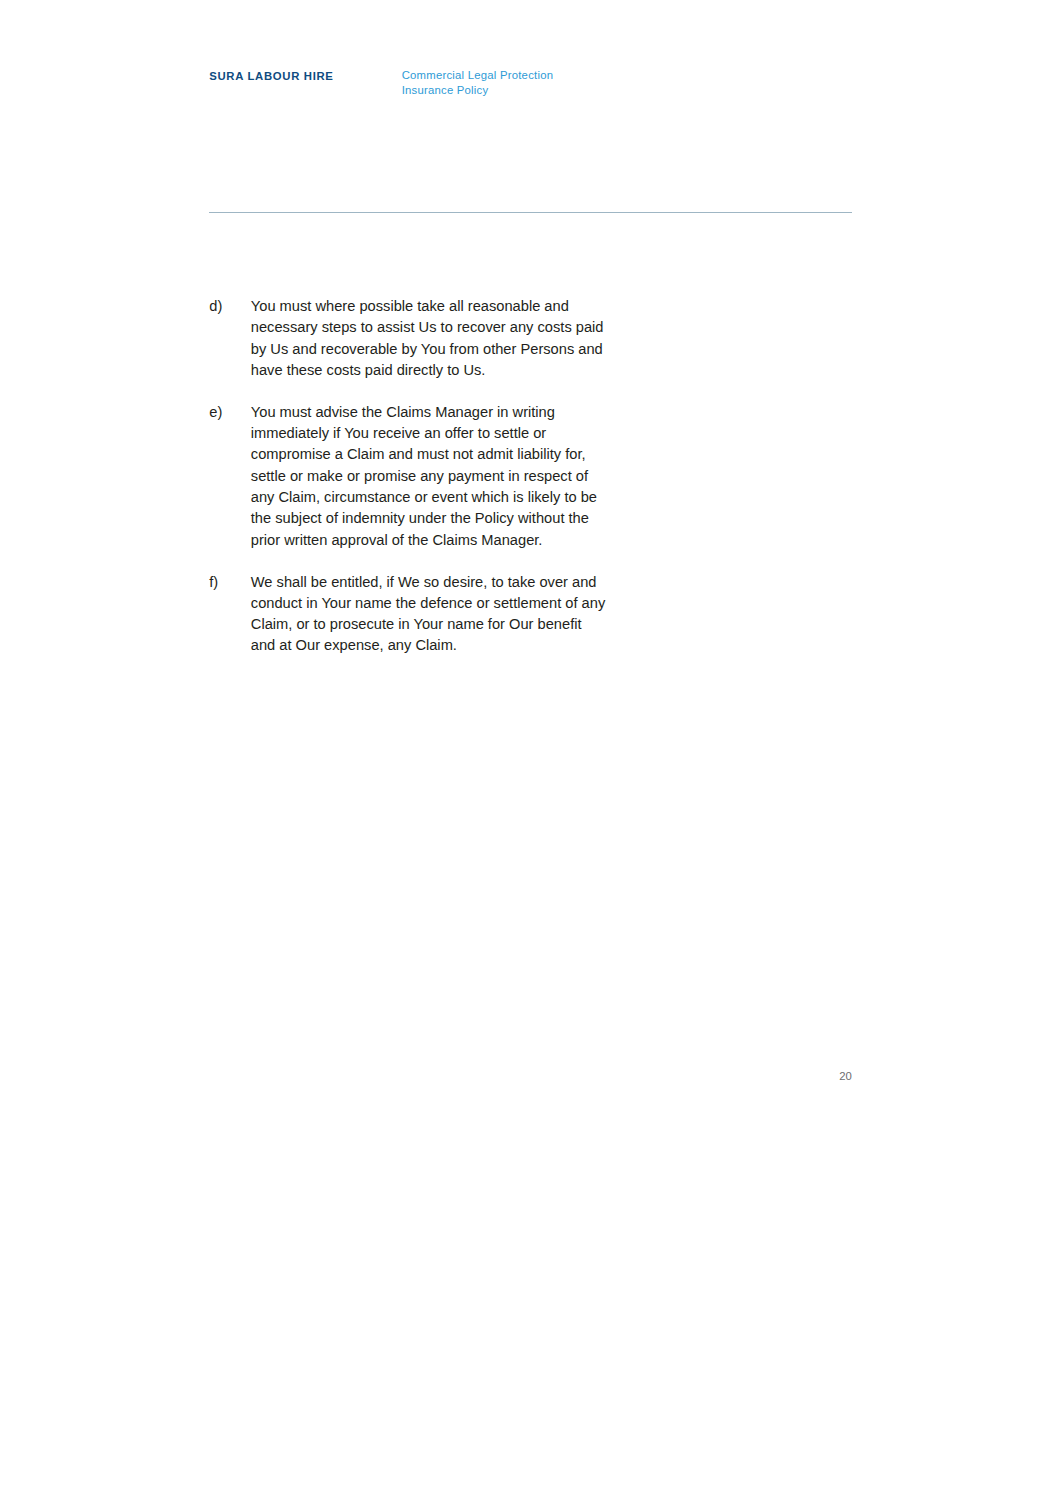SURA Labour Hire
Commercial Legal Protection
Insurance Policy
d) You must where possible take all reasonable and necessary steps to assist Us to recover any costs paid by Us and recoverable by You from other Persons and have these costs paid directly to Us.
e) You must advise the Claims Manager in writing immediately if You receive an offer to settle or compromise a Claim and must not admit liability for, settle or make or promise any payment in respect of any Claim, circumstance or event which is likely to be the subject of indemnity under the Policy without the prior written approval of the Claims Manager.
f) We shall be entitled, if We so desire, to take over and conduct in Your name the defence or settlement of any Claim, or to prosecute in Your name for Our benefit and at Our expense, any Claim.
20